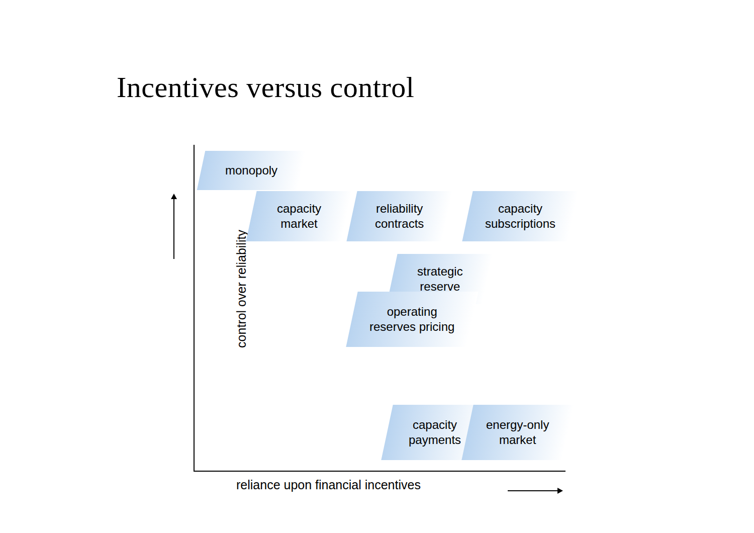Incentives versus control
control over reliability
reliance upon financial incentives
monopoly
capacity
market
reliability
contracts
capacity
subscriptions
strategic
reserve
operating
reserves pricing
capacity
payments
energy-only
market